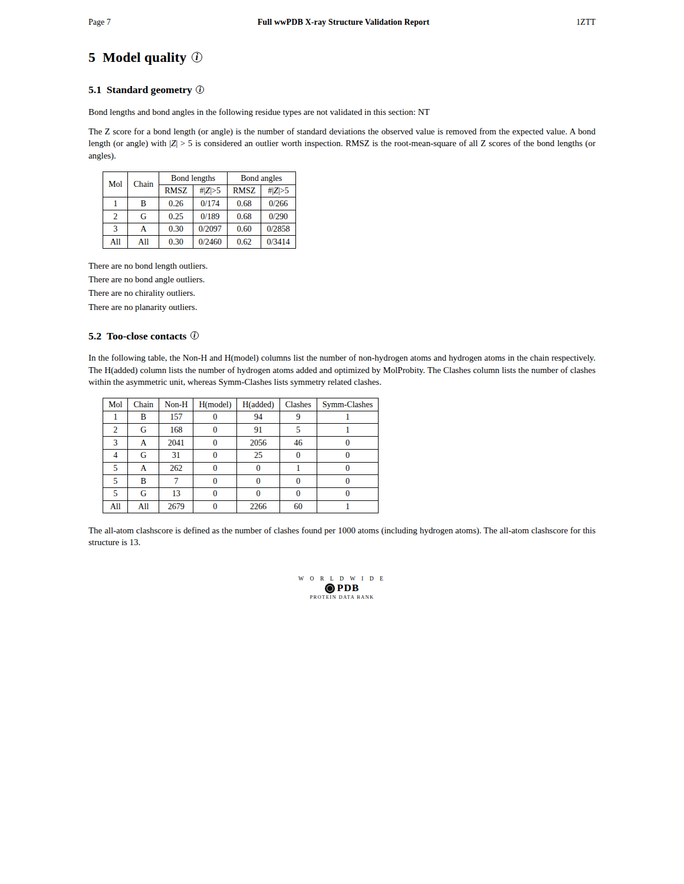Page 7
Full wwPDB X-ray Structure Validation Report
1ZTT
5 Model quality i
5.1 Standard geometry i
Bond lengths and bond angles in the following residue types are not validated in this section: NT
The Z score for a bond length (or angle) is the number of standard deviations the observed value is removed from the expected value. A bond length (or angle) with |Z| > 5 is considered an outlier worth inspection. RMSZ is the root-mean-square of all Z scores of the bond lengths (or angles).
| Mol | Chain | Bond lengths | Bond angles |
| --- | --- | --- | --- |
| RMSZ | #/ Z />5 | RMSZ | #/ Z />5 |
| 1 | B | 0.26 | 0/174 | 0.68 | 0/266 |
| 2 | G | 0.25 | 0/189 | 0.68 | 0/290 |
| 3 | A | 0.30 | 0/2097 | 0.60 | 0/2858 |
| All | All | 0.30 | 0/2460 | 0.62 | 0/3414 |
There are no bond length outliers.
There are no bond angle outliers.
There are no chirality outliers.
There are no planarity outliers.
5.2 Too-close contacts i
In the following table, the Non-H and H(model) columns list the number of non-hydrogen atoms and hydrogen atoms in the chain respectively. The H(added) column lists the number of hydrogen atoms added and optimized by MolProbity. The Clashes column lists the number of clashes within the asymmetric unit, whereas Symm-Clashes lists symmetry related clashes.
| Mol | Chain | Non-H | H(model) | H(added) | Clashes | Symm-Clashes |
| --- | --- | --- | --- | --- | --- | --- |
| 1 | B | 157 | 0 | 94 | 9 | 1 |
| 2 | G | 168 | 0 | 91 | 5 | 1 |
| 3 | A | 2041 | 0 | 2056 | 46 | 0 |
| 4 | G | 31 | 0 | 25 | 0 | 0 |
| 5 | A | 262 | 0 | 0 | 1 | 0 |
| 5 | B | 7 | 0 | 0 | 0 | 0 |
| 5 | G | 13 | 0 | 0 | 0 | 0 |
| All | All | 2679 | 0 | 2266 | 60 | 1 |
The all-atom clashscore is defined as the number of clashes found per 1000 atoms (including hydrogen atoms). The all-atom clashscore for this structure is 13.
W O R L D W I D E
PDB
PROTEIN DATA BANK